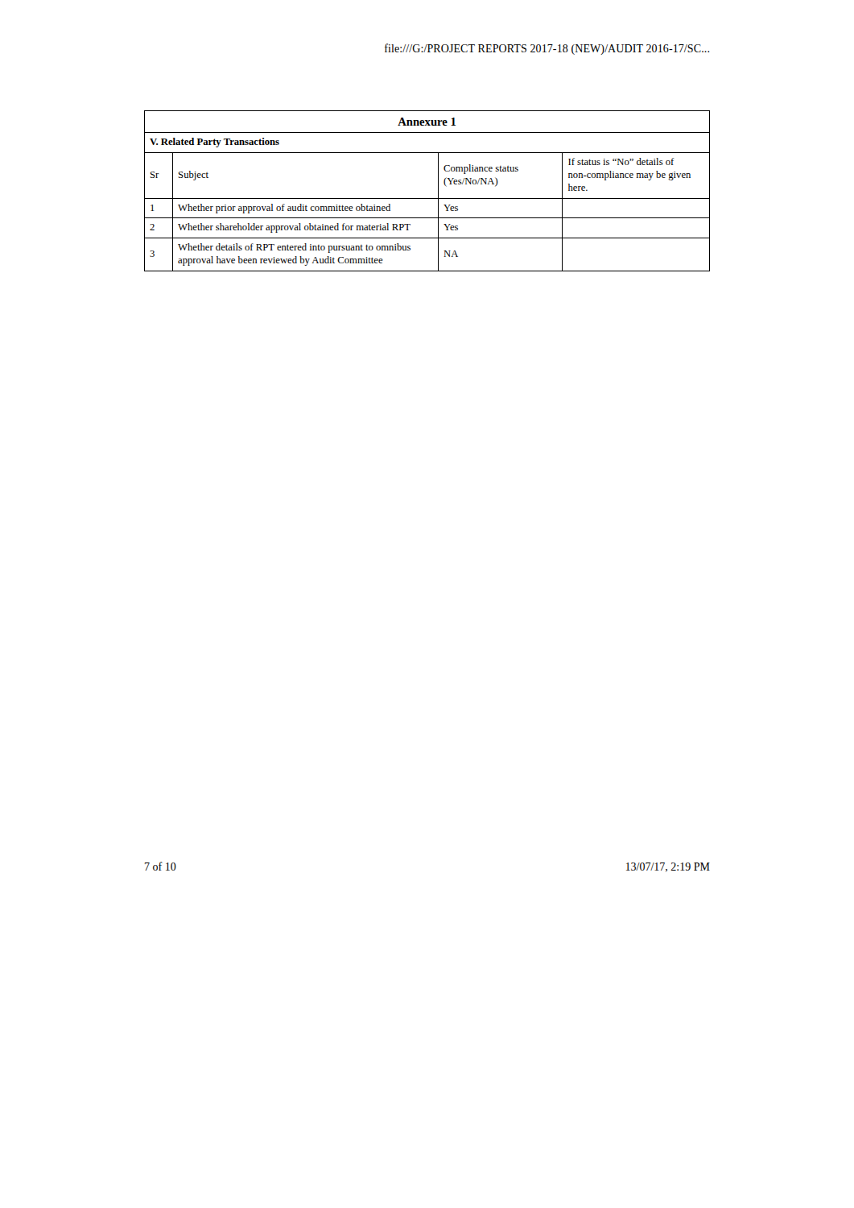file:///G:/PROJECT REPORTS 2017-18 (NEW)/AUDIT 2016-17/SC...
| Annexure 1 |
| V. Related Party Transactions |
| Sr | Subject | Compliance status (Yes/No/NA) | If status is “No” details of non-compliance may be given here. |
| 1 | Whether prior approval of audit committee obtained | Yes | |
| 2 | Whether shareholder approval obtained for material RPT | Yes | |
| 3 | Whether details of RPT entered into pursuant to omnibus approval have been reviewed by Audit Committee | NA | |
7 of 10
13/07/17, 2:19 PM